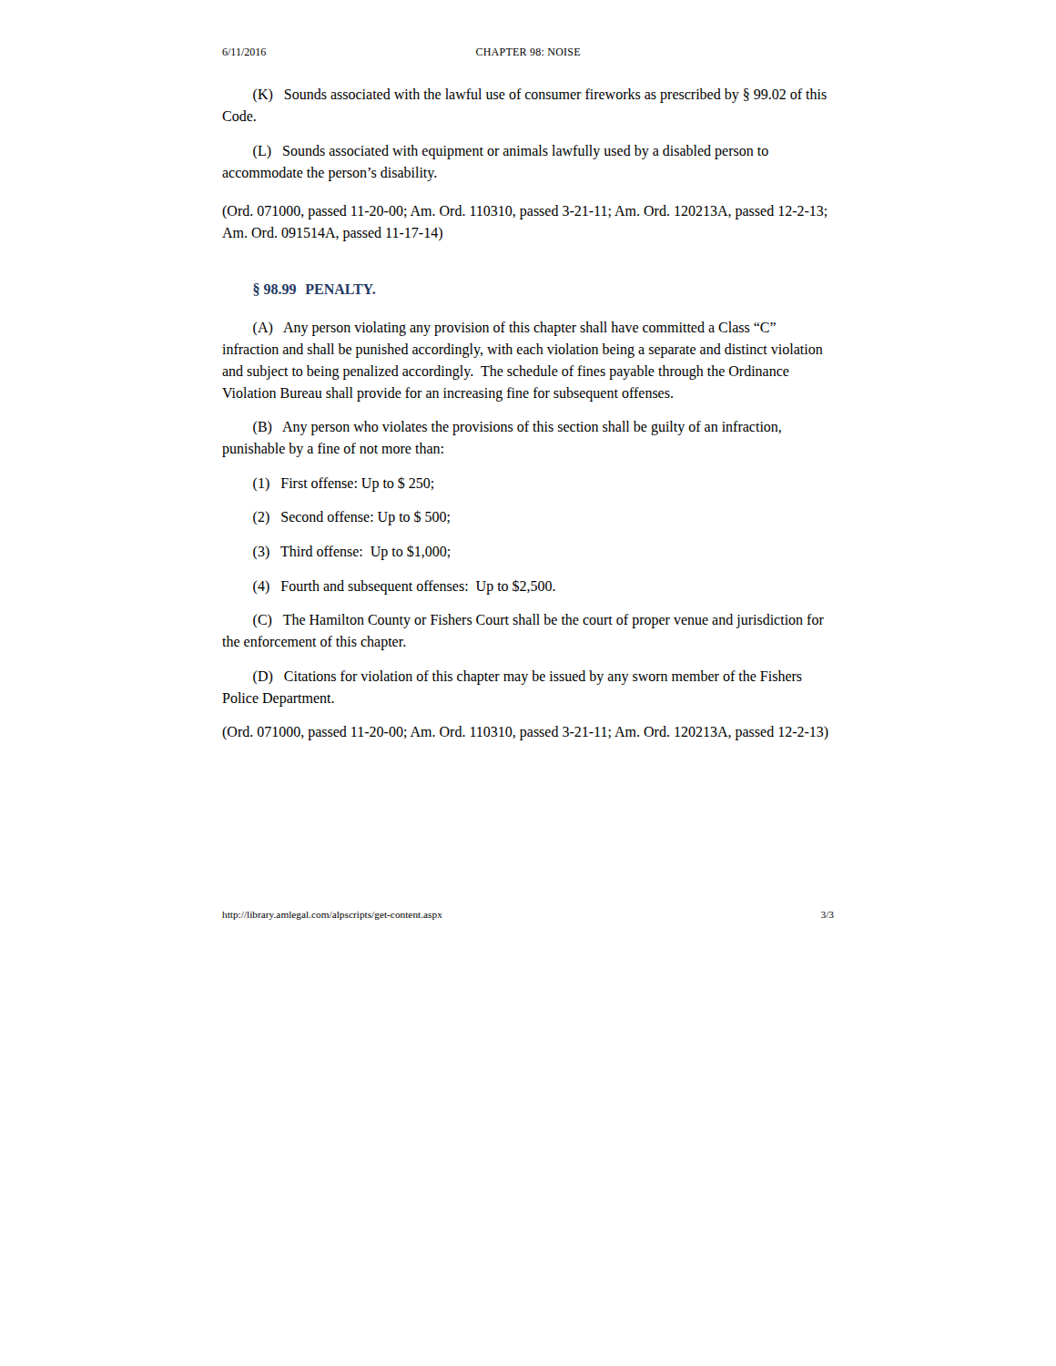6/11/2016
CHAPTER 98: NOISE
(K) Sounds associated with the lawful use of consumer fireworks as prescribed by § 99.02 of this Code.
(L) Sounds associated with equipment or animals lawfully used by a disabled person to accommodate the person’s disability.
(Ord. 071000, passed 11-20-00; Am. Ord. 110310, passed 3-21-11; Am. Ord. 120213A, passed 12-2-13; Am. Ord. 091514A, passed 11-17-14)
§ 98.99 PENALTY.
(A) Any person violating any provision of this chapter shall have committed a Class “C” infraction and shall be punished accordingly, with each violation being a separate and distinct violation and subject to being penalized accordingly. The schedule of fines payable through the Ordinance Violation Bureau shall provide for an increasing fine for subsequent offenses.
(B) Any person who violates the provisions of this section shall be guilty of an infraction, punishable by a fine of not more than:
(1) First offense: Up to $ 250;
(2) Second offense: Up to $ 500;
(3) Third offense: Up to $1,000;
(4) Fourth and subsequent offenses: Up to $2,500.
(C) The Hamilton County or Fishers Court shall be the court of proper venue and jurisdiction for the enforcement of this chapter.
(D) Citations for violation of this chapter may be issued by any sworn member of the Fishers Police Department.
(Ord. 071000, passed 11-20-00; Am. Ord. 110310, passed 3-21-11; Am. Ord. 120213A, passed 12-2-13)
http://library.amlegal.com/alpscripts/get-content.aspx
3/3